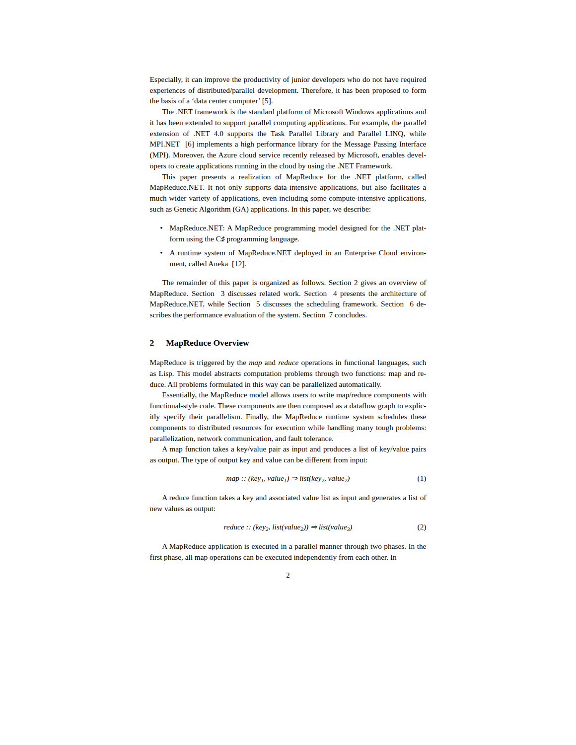Especially, it can improve the productivity of junior developers who do not have required experiences of distributed/parallel development. Therefore, it has been proposed to form the basis of a ‘data center computer’ [5].
The .NET framework is the standard platform of Microsoft Windows applications and it has been extended to support parallel computing applications. For example, the parallel extension of .NET 4.0 supports the Task Parallel Library and Parallel LINQ, while MPI.NET [6] implements a high performance library for the Message Passing Interface (MPI). Moreover, the Azure cloud service recently released by Microsoft, enables developers to create applications running in the cloud by using the .NET Framework.
This paper presents a realization of MapReduce for the .NET platform, called MapReduce.NET. It not only supports data-intensive applications, but also facilitates a much wider variety of applications, even including some compute-intensive applications, such as Genetic Algorithm (GA) applications. In this paper, we describe:
MapReduce.NET: A MapReduce programming model designed for the .NET platform using the C♯ programming language.
A runtime system of MapReduce.NET deployed in an Enterprise Cloud environment, called Aneka [12].
The remainder of this paper is organized as follows. Section 2 gives an overview of MapReduce. Section 3 discusses related work. Section 4 presents the architecture of MapReduce.NET, while Section 5 discusses the scheduling framework. Section 6 describes the performance evaluation of the system. Section 7 concludes.
2 MapReduce Overview
MapReduce is triggered by the map and reduce operations in functional languages, such as Lisp. This model abstracts computation problems through two functions: map and reduce. All problems formulated in this way can be parallelized automatically.
Essentially, the MapReduce model allows users to write map/reduce components with functional-style code. These components are then composed as a dataflow graph to explicitly specify their parallelism. Finally, the MapReduce runtime system schedules these components to distributed resources for execution while handling many tough problems: parallelization, network communication, and fault tolerance.
A map function takes a key/value pair as input and produces a list of key/value pairs as output. The type of output key and value can be different from input:
map :: (key1, value1) ⇒ list(key2, value2) (1)
A reduce function takes a key and associated value list as input and generates a list of new values as output:
reduce :: (key2, list(value2)) ⇒ list(value3) (2)
A MapReduce application is executed in a parallel manner through two phases. In the first phase, all map operations can be executed independently from each other. In
2